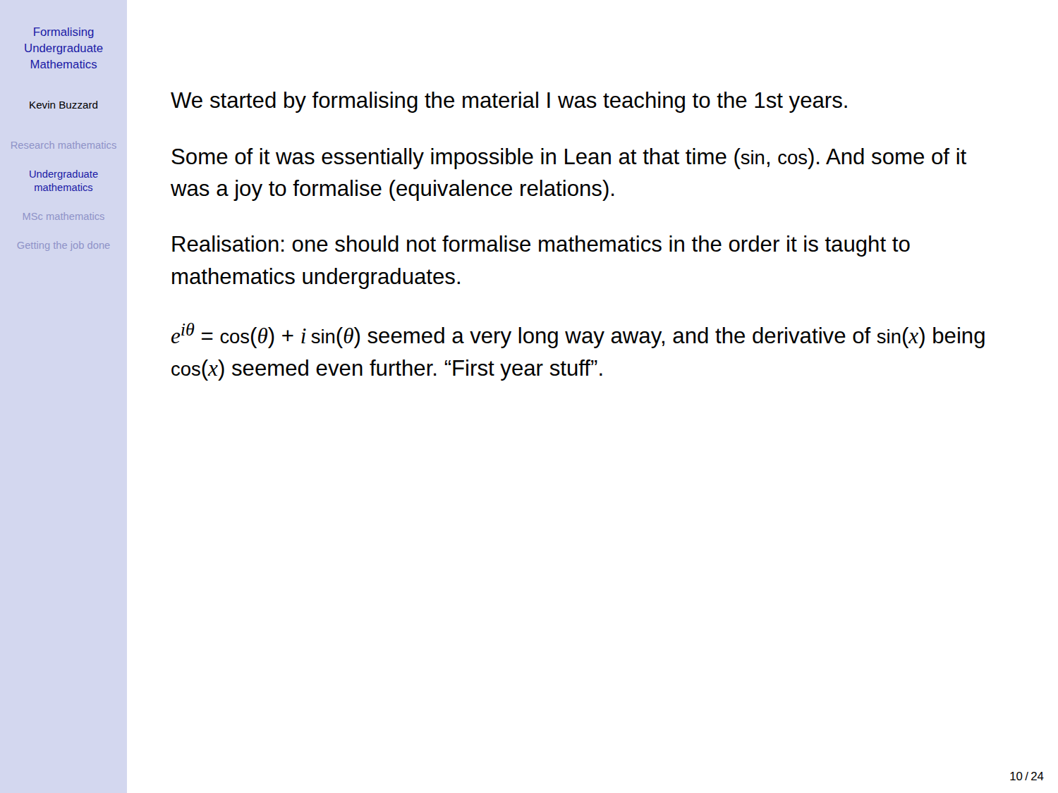Formalising Undergradu­ate Mathematics
Kevin Buzzard
Research mathematics
Undergraduate mathematics
MSc mathematics
Getting the job done
We started by formalising the material I was teaching to the 1st years.
Some of it was essentially impossible in Lean at that time (sin, cos). And some of it was a joy to formalise (equivalence relations).
Realisation: one should not formalise mathematics in the order it is taught to mathematics undergraduates.
eiθ = cos(θ) + i sin(θ) seemed a very long way away, and the derivative of sin(x) being cos(x) seemed even further. “First year stuff”.
10 / 24